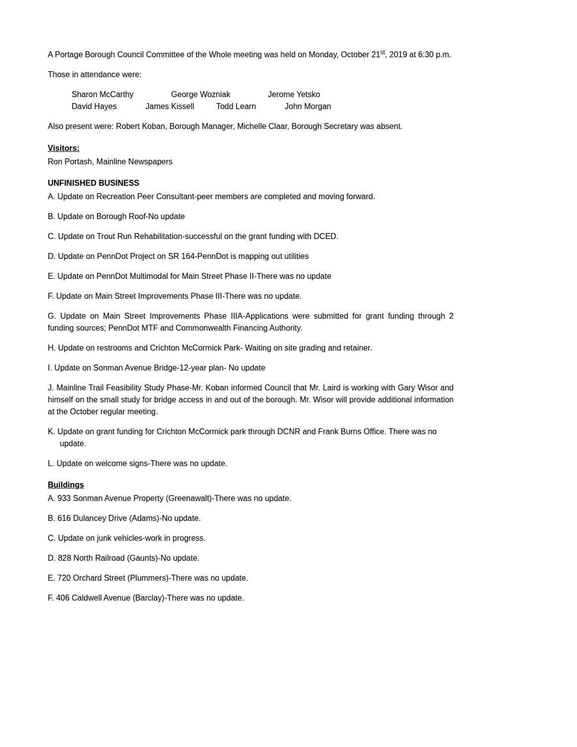A Portage Borough Council Committee of the Whole meeting was held on Monday, October 21st, 2019 at 6:30 p.m.
Those in attendance were:
Sharon McCarthy George Wozniak Jerome Yetsko David Hayes James Kissell Todd Learn John Morgan
Also present were: Robert Koban, Borough Manager, Michelle Claar, Borough Secretary was absent.
Visitors:
Ron Portash, Mainline Newspapers
UNFINISHED BUSINESS
A. Update on Recreation Peer Consultant-peer members are completed and moving forward.
B. Update on Borough Roof-No update
C. Update on Trout Run Rehabilitation-successful on the grant funding with DCED.
D. Update on PennDot Project on SR 164-PennDot is mapping out utilities
E. Update on PennDot Multimodal for Main Street Phase II-There was no update
F. Update on Main Street Improvements Phase III-There was no update.
G. Update on Main Street Improvements Phase IIIA-Applications were submitted for grant funding through 2 funding sources; PennDot MTF and Commonwealth Financing Authority.
H. Update on restrooms and Crichton McCormick Park- Waiting on site grading and retainer.
I. Update on Sonman Avenue Bridge-12-year plan- No update
J. Mainline Trail Feasibility Study Phase-Mr. Koban informed Council that Mr. Laird is working with Gary Wisor and himself on the small study for bridge access in and out of the borough. Mr. Wisor will provide additional information at the October regular meeting.
K. Update on grant funding for Crichton McCormick park through DCNR and Frank Burns Office. There was no update.
L. Update on welcome signs-There was no update.
Buildings
A. 933 Sonman Avenue Property (Greenawalt)-There was no update.
B. 616 Dulancey Drive (Adams)-No update.
C. Update on junk vehicles-work in progress.
D. 828 North Railroad (Gaunts)-No update.
E. 720 Orchard Street (Plummers)-There was no update.
F. 406 Caldwell Avenue (Barclay)-There was no update.